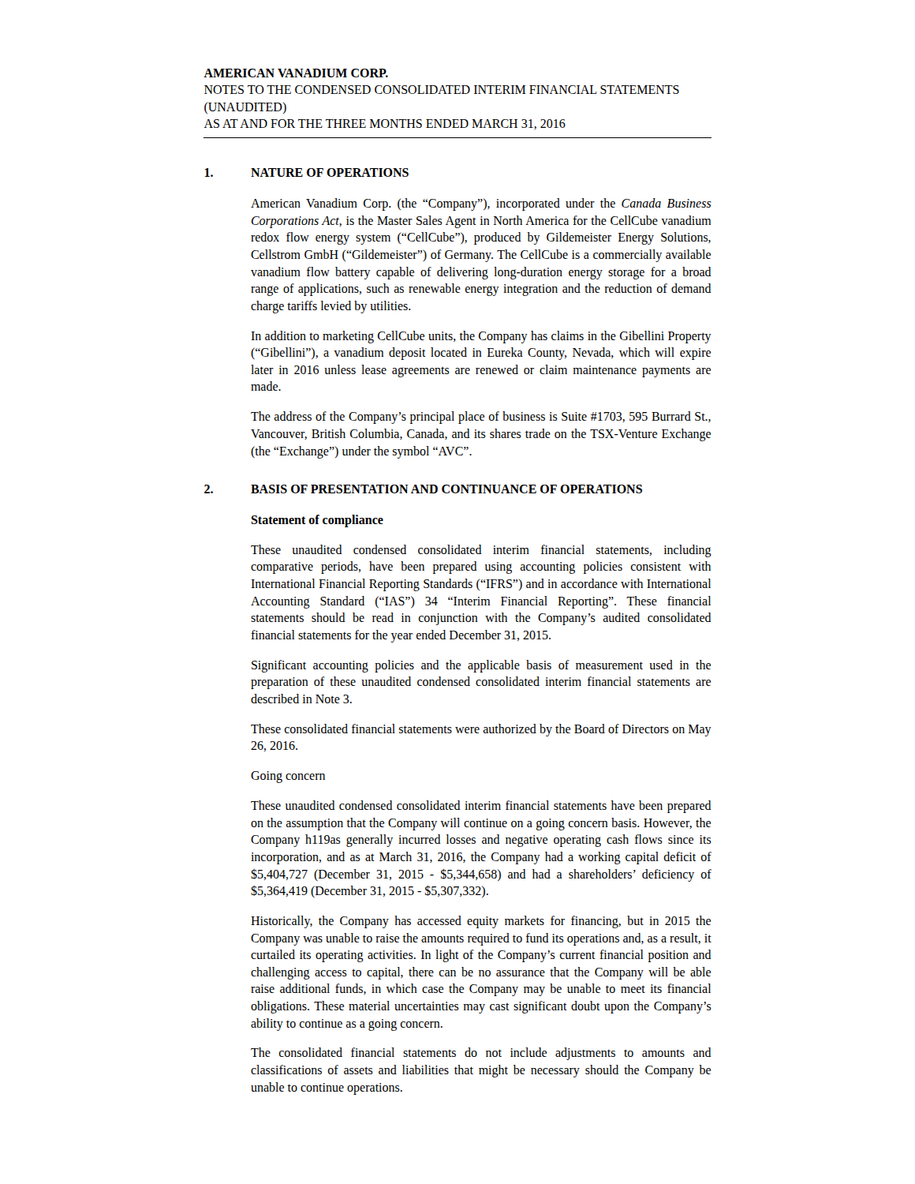American Vanadium Corp.
Notes to the Condensed Consolidated Interim Financial Statements (Unaudited)
As at and for the three months ended March 31, 2016
1.
Nature of Operations
American Vanadium Corp. (the “Company”), incorporated under the Canada Business Corporations Act, is the Master Sales Agent in North America for the CellCube vanadium redox flow energy system (“CellCube”), produced by Gildemeister Energy Solutions, Cellstrom GmbH (“Gildemeister”) of Germany. The CellCube is a commercially available vanadium flow battery capable of delivering long-duration energy storage for a broad range of applications, such as renewable energy integration and the reduction of demand charge tariffs levied by utilities.
In addition to marketing CellCube units, the Company has claims in the Gibellini Property (“Gibellini”), a vanadium deposit located in Eureka County, Nevada, which will expire later in 2016 unless lease agreements are renewed or claim maintenance payments are made.
The address of the Company’s principal place of business is Suite #1703, 595 Burrard St., Vancouver, British Columbia, Canada, and its shares trade on the TSX-Venture Exchange (the “Exchange”) under the symbol “AVC”.
2.
Basis of Presentation and Continuance of Operations
Statement of compliance
These unaudited condensed consolidated interim financial statements, including comparative periods, have been prepared using accounting policies consistent with International Financial Reporting Standards (“IFRS”) and in accordance with International Accounting Standard (“IAS”) 34 “Interim Financial Reporting”. These financial statements should be read in conjunction with the Company’s audited consolidated financial statements for the year ended December 31, 2015.
Significant accounting policies and the applicable basis of measurement used in the preparation of these unaudited condensed consolidated interim financial statements are described in Note 3.
These consolidated financial statements were authorized by the Board of Directors on May 26, 2016.
Going concern
These unaudited condensed consolidated interim financial statements have been prepared on the assumption that the Company will continue on a going concern basis. However, the Company h119as generally incurred losses and negative operating cash flows since its incorporation, and as at March 31, 2016, the Company had a working capital deficit of $5,404,727 (December 31, 2015 - $5,344,658) and had a shareholders’ deficiency of $5,364,419 (December 31, 2015 - $5,307,332).
Historically, the Company has accessed equity markets for financing, but in 2015 the Company was unable to raise the amounts required to fund its operations and, as a result, it curtailed its operating activities. In light of the Company’s current financial position and challenging access to capital, there can be no assurance that the Company will be able raise additional funds, in which case the Company may be unable to meet its financial obligations. These material uncertainties may cast significant doubt upon the Company’s ability to continue as a going concern.
The consolidated financial statements do not include adjustments to amounts and classifications of assets and liabilities that might be necessary should the Company be unable to continue operations.